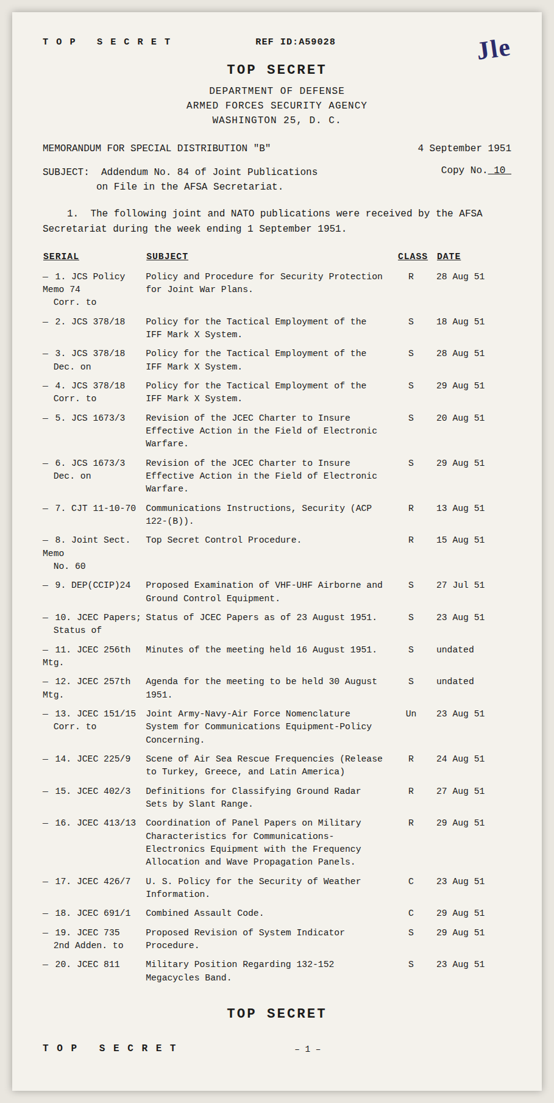T O P S E C R E T
REF ID:A59028
Jle
TOP SECRET
DEPARTMENT OF DEFENSE
ARMED FORCES SECURITY AGENCY
WASHINGTON 25, D. C.
MEMORANDUM FOR SPECIAL DISTRIBUTION "B"
4 September 1951
SUBJECT: Addendum No. 84 of Joint Publications
on File in the AFSA Secretariat.
Copy No. 10
1. The following joint and NATO publications were received by the AFSA Secretariat during the week ending 1 September 1951.
| SERIAL | SUBJECT | CLASS | DATE |
| --- | --- | --- | --- |
| — 1. JCS Policy Memo 74 Corr. to | Policy and Procedure for Security Protection for Joint War Plans. | R | 28 Aug 51 |
| — 2. JCS 378/18 | Policy for the Tactical Employment of the IFF Mark X System. | S | 18 Aug 51 |
| — 3. JCS 378/18 Dec. on | Policy for the Tactical Employment of the IFF Mark X System. | S | 28 Aug 51 |
| — 4. JCS 378/18 Corr. to | Policy for the Tactical Employment of the IFF Mark X System. | S | 29 Aug 51 |
| — 5. JCS 1673/3 | Revision of the JCEC Charter to Insure Effective Action in the Field of Electronic Warfare. | S | 20 Aug 51 |
| — 6. JCS 1673/3 Dec. on | Revision of the JCEC Charter to Insure Effective Action in the Field of Electronic Warfare. | S | 29 Aug 51 |
| — 7. CJT 11-10-70 | Communications Instructions, Security (ACP 122-(B)). | R | 13 Aug 51 |
| — 8. Joint Sect. Memo No. 60 | Top Secret Control Procedure. | R | 15 Aug 51 |
| — 9. DEP(CCIP)24 | Proposed Examination of VHF-UHF Airborne and Ground Control Equipment. | S | 27 Jul 51 |
| — 10. JCEC Papers; Status of | Status of JCEC Papers as of 23 August 1951. | S | 23 Aug 51 |
| — 11. JCEC 256th Mtg. | Minutes of the meeting held 16 August 1951. | S | undated |
| — 12. JCEC 257th Mtg. | Agenda for the meeting to be held 30 August 1951. | S | undated |
| — 13. JCEC 151/15 Corr. to | Joint Army-Navy-Air Force Nomenclature System for Communications Equipment-Policy Concerning. | Un | 23 Aug 51 |
| — 14. JCEC 225/9 | Scene of Air Sea Rescue Frequencies (Release to Turkey, Greece, and Latin America) | R | 24 Aug 51 |
| — 15. JCEC 402/3 | Definitions for Classifying Ground Radar Sets by Slant Range. | R | 27 Aug 51 |
| — 16. JCEC 413/13 | Coordination of Panel Papers on Military Characteristics for Communications-Electronics Equipment with the Frequency Allocation and Wave Propagation Panels. | R | 29 Aug 51 |
| — 17. JCEC 426/7 | U. S. Policy for the Security of Weather Information. | C | 23 Aug 51 |
| — 18. JCEC 691/1 | Combined Assault Code. | C | 29 Aug 51 |
| — 19. JCEC 735 2nd Adden. to | Proposed Revision of System Indicator Procedure. | S | 29 Aug 51 |
| — 20. JCEC 811 | Military Position Regarding 132-152 Megacycles Band. | S | 23 Aug 51 |
TOP SECRET
T O P S E C R E T
– 1 –